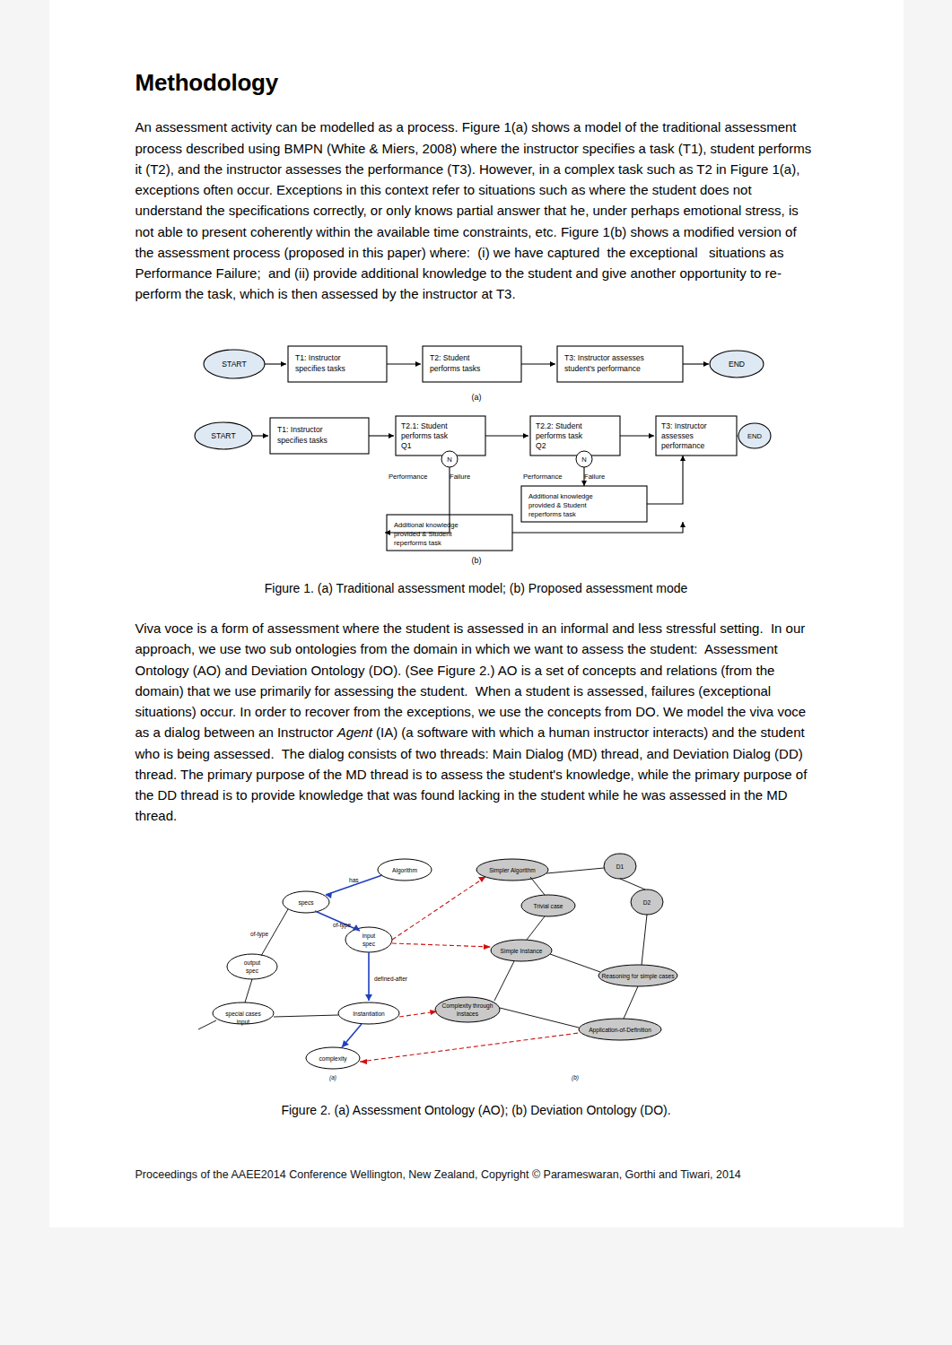Methodology
An assessment activity can be modelled as a process. Figure 1(a) shows a model of the traditional assessment process described using BMPN (White & Miers, 2008) where the instructor specifies a task (T1), student performs it (T2), and the instructor assesses the performance (T3). However, in a complex task such as T2 in Figure 1(a), exceptions often occur. Exceptions in this context refer to situations such as where the student does not understand the specifications correctly, or only knows partial answer that he, under perhaps emotional stress, is not able to present coherently within the available time constraints, etc. Figure 1(b) shows a modified version of the assessment process (proposed in this paper) where: (i) we have captured the exceptional situations as Performance Failure; and (ii) provide additional knowledge to the student and give another opportunity to re-perform the task, which is then assessed by the instructor at T3.
START T1: Instructor specifies tasks T2: Student performs tasks T3: Instructor assesses student's performance END (a) START T1: Instructor specifies tasks T2.1: Student performs task Q1 T2.2: Student performs task Q2 T3: Instructor assesses performance END N N Performance Failure Performance Failure Additional knowledge provided & Student reperforms task Additional knowledge provided & Student reperforms task (b)
Figure 1. (a) Traditional assessment model; (b) Proposed assessment mode
Viva voce is a form of assessment where the student is assessed in an informal and less stressful setting. In our approach, we use two sub ontologies from the domain in which we want to assess the student: Assessment Ontology (AO) and Deviation Ontology (DO). (See Figure 2.) AO is a set of concepts and relations (from the domain) that we use primarily for assessing the student. When a student is assessed, failures (exceptional situations) occur. In order to recover from the exceptions, we use the concepts from DO. We model the viva voce as a dialog between an Instructor Agent (IA) (a software with which a human instructor interacts) and the student who is being assessed. The dialog consists of two threads: Main Dialog (MD) thread, and Deviation Dialog (DD) thread. The primary purpose of the MD thread is to assess the student's knowledge, while the primary purpose of the DD thread is to provide knowledge that was found lacking in the student while he was assessed in the MD thread.
Algorithm specs input spec output spec special cases input Instantiation complexity has of-type of-type defined-after (a) Simpler Algorithm D1 D2 Trivial case Simple Instance Reasoning for simple cases Complexity through instaces Application-of-Definition (b)
Figure 2. (a) Assessment Ontology (AO); (b) Deviation Ontology (DO).
Proceedings of the AAEE2014 Conference Wellington, New Zealand, Copyright © Parameswaran, Gorthi and Tiwari, 2014